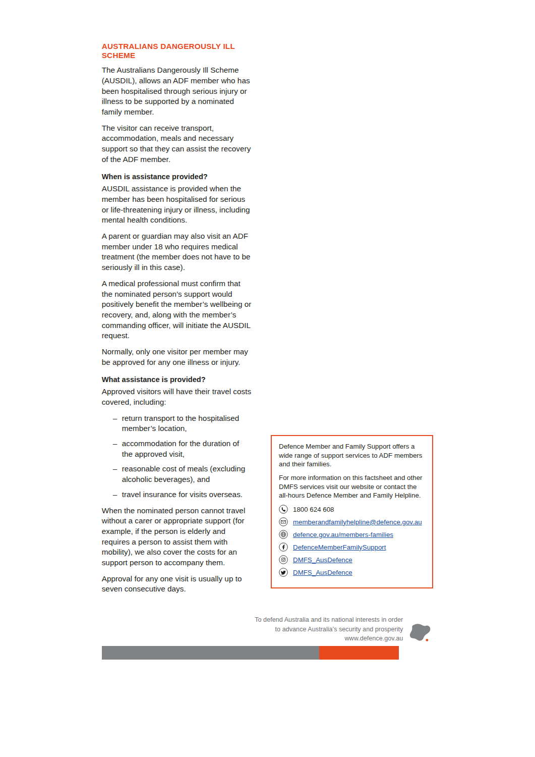Australians Dangerously Ill Scheme
The Australians Dangerously Ill Scheme (AUSDIL), allows an ADF member who has been hospitalised through serious injury or illness to be supported by a nominated family member.
The visitor can receive transport, accommodation, meals and necessary support so that they can assist the recovery of the ADF member.
When is assistance provided?
AUSDIL assistance is provided when the member has been hospitalised for serious or life-threatening injury or illness, including mental health conditions.
A parent or guardian may also visit an ADF member under 18 who requires medical treatment (the member does not have to be seriously ill in this case).
A medical professional must confirm that the nominated person’s support would positively benefit the member’s wellbeing or recovery, and, along with the member’s commanding officer, will initiate the AUSDIL request.
Normally, only one visitor per member may be approved for any one illness or injury.
What assistance is provided?
Approved visitors will have their travel costs covered, including:
return transport to the hospitalised member’s location,
accommodation for the duration of the approved visit,
reasonable cost of meals (excluding alcoholic beverages), and
travel insurance for visits overseas.
When the nominated person cannot travel without a carer or appropriate support (for example, if the person is elderly and requires a person to assist them with mobility), we also cover the costs for an support person to accompany them.
Approval for any one visit is usually up to seven consecutive days.
Defence Member and Family Support offers a wide range of support services to ADF members and their families.
For more information on this factsheet and other DMFS services visit our website or contact the all-hours Defence Member and Family Helpline.
1800 624 608
memberandfamilyhelpline@defence.gov.au
defence.gov.au/members-families
DefenceMemberFamilySupport
DMFS_AusDefence
DMFS_AusDefence
To defend Australia and its national interests in order
to advance Australia’s security and prosperity
www.defence.gov.au